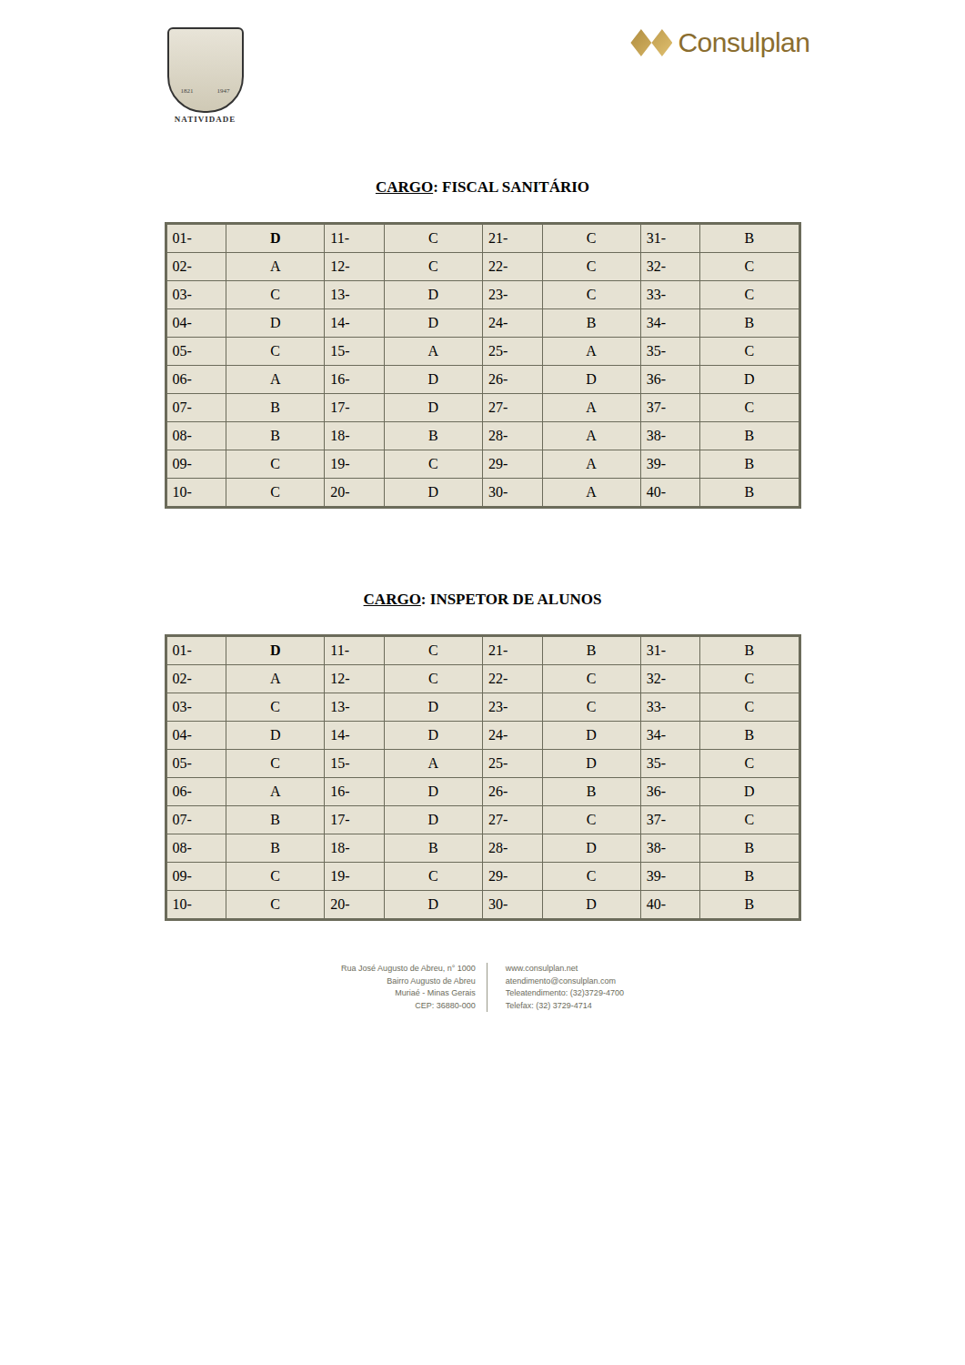18211947
NATIVIDADE
Consulplan
CARGO: FISCAL SANITÁRIO
| 01- | D | 11- | C | 21- | C | 31- | B |
| 02- | A | 12- | C | 22- | C | 32- | C |
| 03- | C | 13- | D | 23- | C | 33- | C |
| 04- | D | 14- | D | 24- | B | 34- | B |
| 05- | C | 15- | A | 25- | A | 35- | C |
| 06- | A | 16- | D | 26- | D | 36- | D |
| 07- | B | 17- | D | 27- | A | 37- | C |
| 08- | B | 18- | B | 28- | A | 38- | B |
| 09- | C | 19- | C | 29- | A | 39- | B |
| 10- | C | 20- | D | 30- | A | 40- | B |
CARGO: INSPETOR DE ALUNOS
| 01- | D | 11- | C | 21- | B | 31- | B |
| 02- | A | 12- | C | 22- | C | 32- | C |
| 03- | C | 13- | D | 23- | C | 33- | C |
| 04- | D | 14- | D | 24- | D | 34- | B |
| 05- | C | 15- | A | 25- | D | 35- | C |
| 06- | A | 16- | D | 26- | B | 36- | D |
| 07- | B | 17- | D | 27- | C | 37- | C |
| 08- | B | 18- | B | 28- | D | 38- | B |
| 09- | C | 19- | C | 29- | C | 39- | B |
| 10- | C | 20- | D | 30- | D | 40- | B |
Rua José Augusto de Abreu, n° 1000
Bairro Augusto de Abreu
Muriaé - Minas Gerais
CEP: 36880-000
www.consulplan.net
atendimento@consulplan.com
Teleatendimento: (32)3729-4700
Telefax: (32) 3729-4714